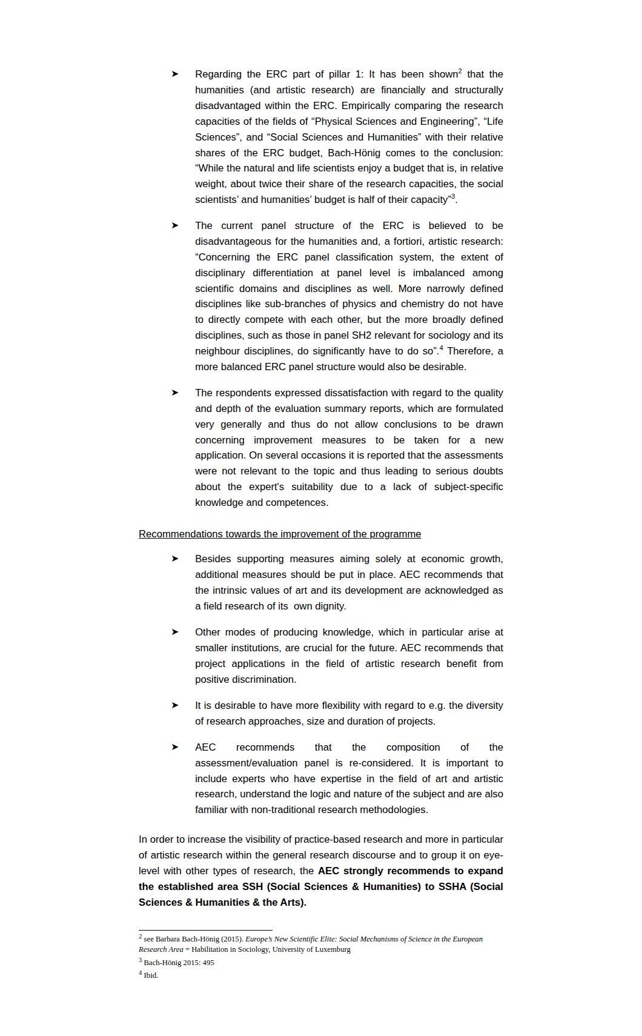Regarding the ERC part of pillar 1: It has been shown2 that the humanities (and artistic research) are financially and structurally disadvantaged within the ERC. Empirically comparing the research capacities of the fields of “Physical Sciences and Engineering”, “Life Sciences”, and “Social Sciences and Humanities” with their relative shares of the ERC budget, Bach-Hönig comes to the conclusion: “While the natural and life scientists enjoy a budget that is, in relative weight, about twice their share of the research capacities, the social scientists’ and humanities’ budget is half of their capacity”3.
The current panel structure of the ERC is believed to be disadvantageous for the humanities and, a fortiori, artistic research: “Concerning the ERC panel classification system, the extent of disciplinary differentiation at panel level is imbalanced among scientific domains and disciplines as well. More narrowly defined disciplines like sub-branches of physics and chemistry do not have to directly compete with each other, but the more broadly defined disciplines, such as those in panel SH2 relevant for sociology and its neighbour disciplines, do significantly have to do so”.4 Therefore, a more balanced ERC panel structure would also be desirable.
The respondents expressed dissatisfaction with regard to the quality and depth of the evaluation summary reports, which are formulated very generally and thus do not allow conclusions to be drawn concerning improvement measures to be taken for a new application. On several occasions it is reported that the assessments were not relevant to the topic and thus leading to serious doubts about the expert's suitability due to a lack of subject-specific knowledge and competences.
Recommendations towards the improvement of the programme
Besides supporting measures aiming solely at economic growth, additional measures should be put in place. AEC recommends that the intrinsic values of art and its development are acknowledged as a field research of its own dignity.
Other modes of producing knowledge, which in particular arise at smaller institutions, are crucial for the future. AEC recommends that project applications in the field of artistic research benefit from positive discrimination.
It is desirable to have more flexibility with regard to e.g. the diversity of research approaches, size and duration of projects.
AEC recommends that the composition of the assessment/evaluation panel is re-considered. It is important to include experts who have expertise in the field of art and artistic research, understand the logic and nature of the subject and are also familiar with non-traditional research methodologies.
In order to increase the visibility of practice-based research and more in particular of artistic research within the general research discourse and to group it on eye-level with other types of research, the AEC strongly recommends to expand the established area SSH (Social Sciences & Humanities) to SSHA (Social Sciences & Humanities & the Arts).
2 see Barbara Bach-Hönig (2015). Europe’s New Scientific Elite: Social Mechanisms of Science in the European Research Area = Habilitation in Sociology, University of Luxemburg
3 Bach-Hönig 2015: 495
4 Ibid.